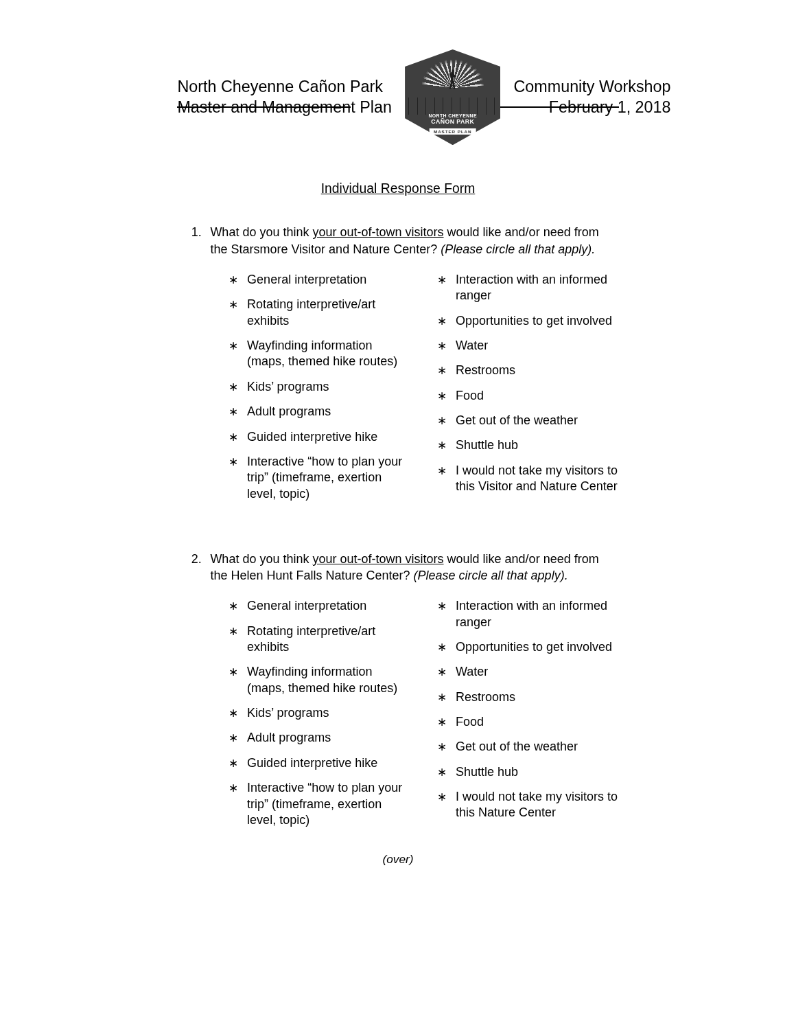North Cheyenne Cañon Park
Master and Management Plan
North Cheyenne
Cañon Park
Master Plan
Community Workshop
February 1, 2018
Individual Response Form
What do you think your out-of-town visitors would like and/or need from the Starsmore Visitor and Nature Center? (Please circle all that apply).
General interpretation
Rotating interpretive/art exhibits
Wayfinding information (maps, themed hike routes)
Kids’ programs
Adult programs
Guided interpretive hike
Interactive “how to plan your trip” (timeframe, exertion level, topic)
Interaction with an informed ranger
Opportunities to get involved
Water
Restrooms
Food
Get out of the weather
Shuttle hub
I would not take my visitors to this Visitor and Nature Center
What do you think your out-of-town visitors would like and/or need from the Helen Hunt Falls Nature Center? (Please circle all that apply).
General interpretation
Rotating interpretive/art exhibits
Wayfinding information (maps, themed hike routes)
Kids’ programs
Adult programs
Guided interpretive hike
Interactive “how to plan your trip” (timeframe, exertion level, topic)
Interaction with an informed ranger
Opportunities to get involved
Water
Restrooms
Food
Get out of the weather
Shuttle hub
I would not take my visitors to this Nature Center
(over)